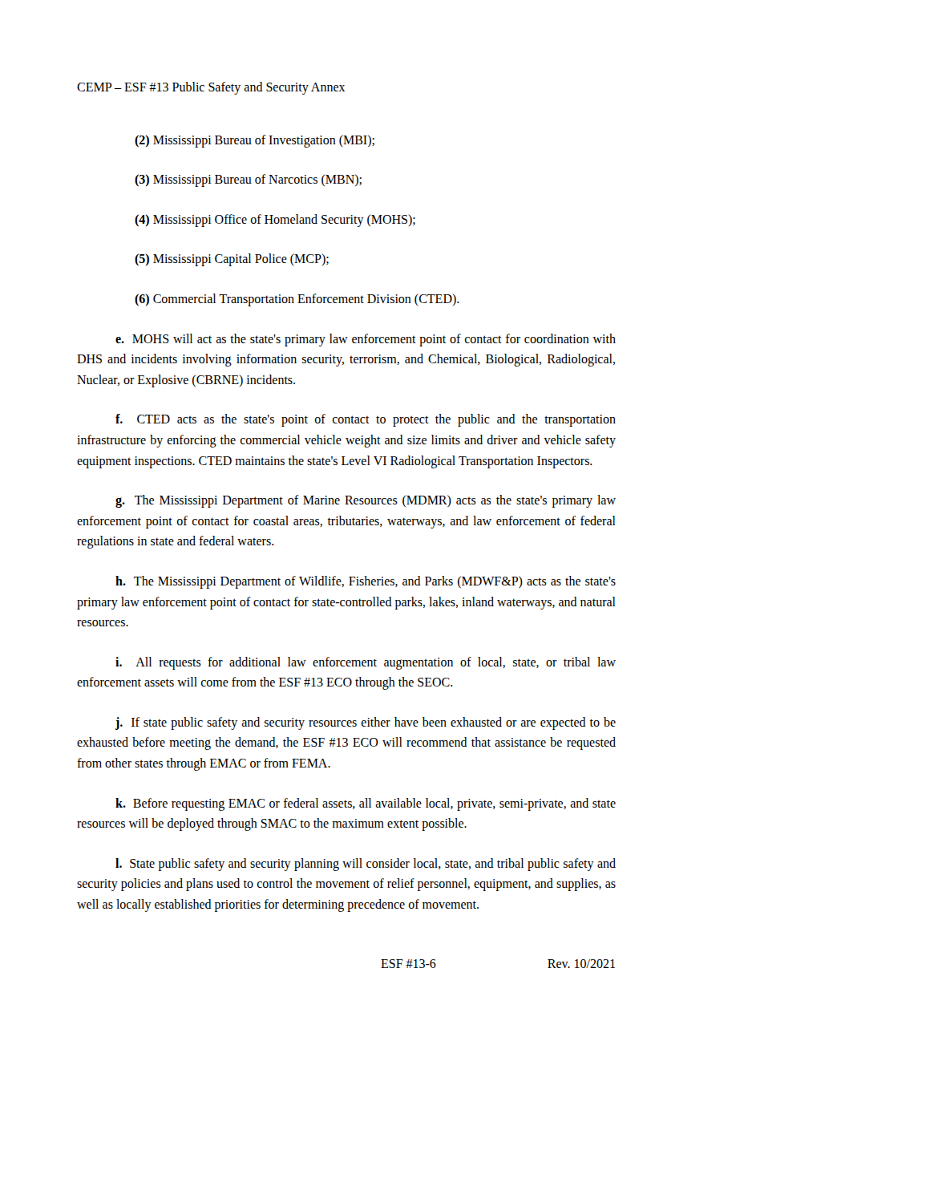CEMP – ESF #13 Public Safety and Security Annex
(2) Mississippi Bureau of Investigation (MBI);
(3) Mississippi Bureau of Narcotics (MBN);
(4) Mississippi Office of Homeland Security (MOHS);
(5) Mississippi Capital Police (MCP);
(6) Commercial Transportation Enforcement Division (CTED).
e. MOHS will act as the state's primary law enforcement point of contact for coordination with DHS and incidents involving information security, terrorism, and Chemical, Biological, Radiological, Nuclear, or Explosive (CBRNE) incidents.
f. CTED acts as the state's point of contact to protect the public and the transportation infrastructure by enforcing the commercial vehicle weight and size limits and driver and vehicle safety equipment inspections. CTED maintains the state's Level VI Radiological Transportation Inspectors.
g. The Mississippi Department of Marine Resources (MDMR) acts as the state's primary law enforcement point of contact for coastal areas, tributaries, waterways, and law enforcement of federal regulations in state and federal waters.
h. The Mississippi Department of Wildlife, Fisheries, and Parks (MDWF&P) acts as the state's primary law enforcement point of contact for state-controlled parks, lakes, inland waterways, and natural resources.
i. All requests for additional law enforcement augmentation of local, state, or tribal law enforcement assets will come from the ESF #13 ECO through the SEOC.
j. If state public safety and security resources either have been exhausted or are expected to be exhausted before meeting the demand, the ESF #13 ECO will recommend that assistance be requested from other states through EMAC or from FEMA.
k. Before requesting EMAC or federal assets, all available local, private, semi-private, and state resources will be deployed through SMAC to the maximum extent possible.
l. State public safety and security planning will consider local, state, and tribal public safety and security policies and plans used to control the movement of relief personnel, equipment, and supplies, as well as locally established priorities for determining precedence of movement.
ESF #13-6
Rev. 10/2021